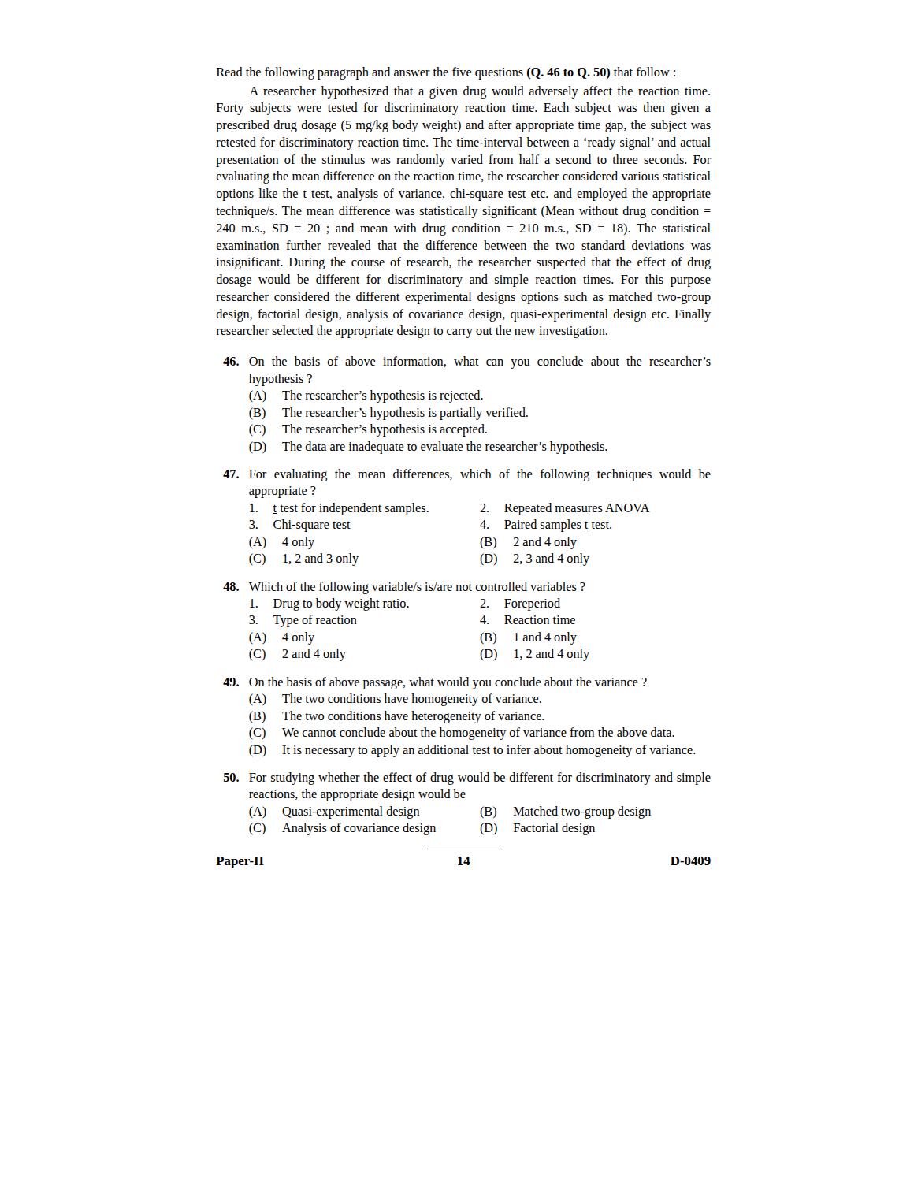Read the following paragraph and answer the five questions (Q. 46 to Q. 50) that follow :
A researcher hypothesized that a given drug would adversely affect the reaction time. Forty subjects were tested for discriminatory reaction time. Each subject was then given a prescribed drug dosage (5 mg/kg body weight) and after appropriate time gap, the subject was retested for discriminatory reaction time. The time-interval between a ‘ready signal’ and actual presentation of the stimulus was randomly varied from half a second to three seconds. For evaluating the mean difference on the reaction time, the researcher considered various statistical options like the t test, analysis of variance, chi-square test etc. and employed the appropriate technique/s. The mean difference was statistically significant (Mean without drug condition = 240 m.s., SD = 20 ; and mean with drug condition = 210 m.s., SD = 18). The statistical examination further revealed that the difference between the two standard deviations was insignificant. During the course of research, the researcher suspected that the effect of drug dosage would be different for discriminatory and simple reaction times. For this purpose researcher considered the different experimental designs options such as matched two-group design, factorial design, analysis of covariance design, quasi-experimental design etc. Finally researcher selected the appropriate design to carry out the new investigation.
46.
On the basis of above information, what can you conclude about the researcher’s hypothesis ?
(A) The researcher’s hypothesis is rejected.
(B) The researcher’s hypothesis is partially verified.
(C) The researcher’s hypothesis is accepted.
(D) The data are inadequate to evaluate the researcher’s hypothesis.
47.
For evaluating the mean differences, which of the following techniques would be appropriate ?
1. t test for independent samples.
2. Repeated measures ANOVA
3. Chi-square test
4. Paired samples t test.
(A) 4 only
(B) 2 and 4 only
(C) 1, 2 and 3 only
(D) 2, 3 and 4 only
48.
Which of the following variable/s is/are not controlled variables ?
1. Drug to body weight ratio.
2. Foreperiod
3. Type of reaction
4. Reaction time
(A) 4 only
(B) 1 and 4 only
(C) 2 and 4 only
(D) 1, 2 and 4 only
49.
On the basis of above passage, what would you conclude about the variance ?
(A) The two conditions have homogeneity of variance.
(B) The two conditions have heterogeneity of variance.
(C) We cannot conclude about the homogeneity of variance from the above data.
(D) It is necessary to apply an additional test to infer about homogeneity of variance.
50.
For studying whether the effect of drug would be different for discriminatory and simple reactions, the appropriate design would be
(A) Quasi-experimental design
(B) Matched two-group design
(C) Analysis of covariance design
(D) Factorial design
Paper-II
14
D-0409